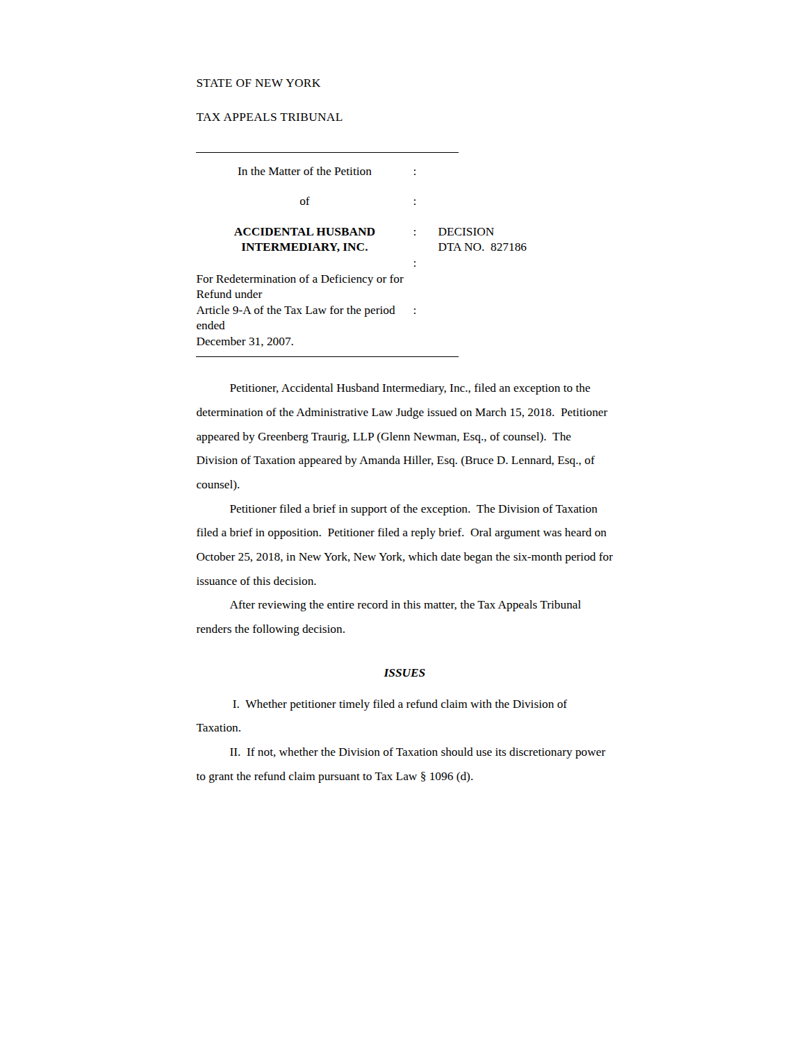STATE OF NEW YORK
TAX APPEALS TRIBUNAL
| In the Matter of the Petition | : | |
| of | : | |
| ACCIDENTAL HUSBAND | : | DECISION |
| INTERMEDIARY, INC. | | DTA NO. 827186 |
| | : | |
| For Redetermination of a Deficiency or for Refund under | | |
| Article 9-A of the Tax Law for the period ended | : | |
| December 31, 2007. | | |
Petitioner, Accidental Husband Intermediary, Inc., filed an exception to the determination of the Administrative Law Judge issued on March 15, 2018. Petitioner appeared by Greenberg Traurig, LLP (Glenn Newman, Esq., of counsel). The Division of Taxation appeared by Amanda Hiller, Esq. (Bruce D. Lennard, Esq., of counsel).
Petitioner filed a brief in support of the exception. The Division of Taxation filed a brief in opposition. Petitioner filed a reply brief. Oral argument was heard on October 25, 2018, in New York, New York, which date began the six-month period for issuance of this decision.
After reviewing the entire record in this matter, the Tax Appeals Tribunal renders the following decision.
ISSUES
I. Whether petitioner timely filed a refund claim with the Division of Taxation.
II. If not, whether the Division of Taxation should use its discretionary power to grant the refund claim pursuant to Tax Law § 1096 (d).